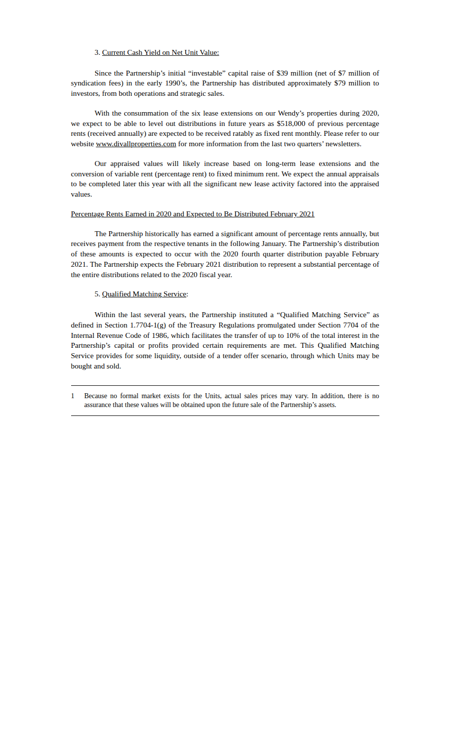3. Current Cash Yield on Net Unit Value:
Since the Partnership’s initial “investable” capital raise of $39 million (net of $7 million of syndication fees) in the early 1990’s, the Partnership has distributed approximately $79 million to investors, from both operations and strategic sales.
With the consummation of the six lease extensions on our Wendy’s properties during 2020, we expect to be able to level out distributions in future years as $518,000 of previous percentage rents (received annually) are expected to be received ratably as fixed rent monthly. Please refer to our website www.divallproperties.com for more information from the last two quarters’ newsletters.
Our appraised values will likely increase based on long-term lease extensions and the conversion of variable rent (percentage rent) to fixed minimum rent. We expect the annual appraisals to be completed later this year with all the significant new lease activity factored into the appraised values.
Percentage Rents Earned in 2020 and Expected to Be Distributed February 2021
The Partnership historically has earned a significant amount of percentage rents annually, but receives payment from the respective tenants in the following January. The Partnership’s distribution of these amounts is expected to occur with the 2020 fourth quarter distribution payable February 2021. The Partnership expects the February 2021 distribution to represent a substantial percentage of the entire distributions related to the 2020 fiscal year.
5. Qualified Matching Service:
Within the last several years, the Partnership instituted a “Qualified Matching Service” as defined in Section 1.7704-1(g) of the Treasury Regulations promulgated under Section 7704 of the Internal Revenue Code of 1986, which facilitates the transfer of up to 10% of the total interest in the Partnership’s capital or profits provided certain requirements are met. This Qualified Matching Service provides for some liquidity, outside of a tender offer scenario, through which Units may be bought and sold.
1 Because no formal market exists for the Units, actual sales prices may vary. In addition, there is no assurance that these values will be obtained upon the future sale of the Partnership’s assets.